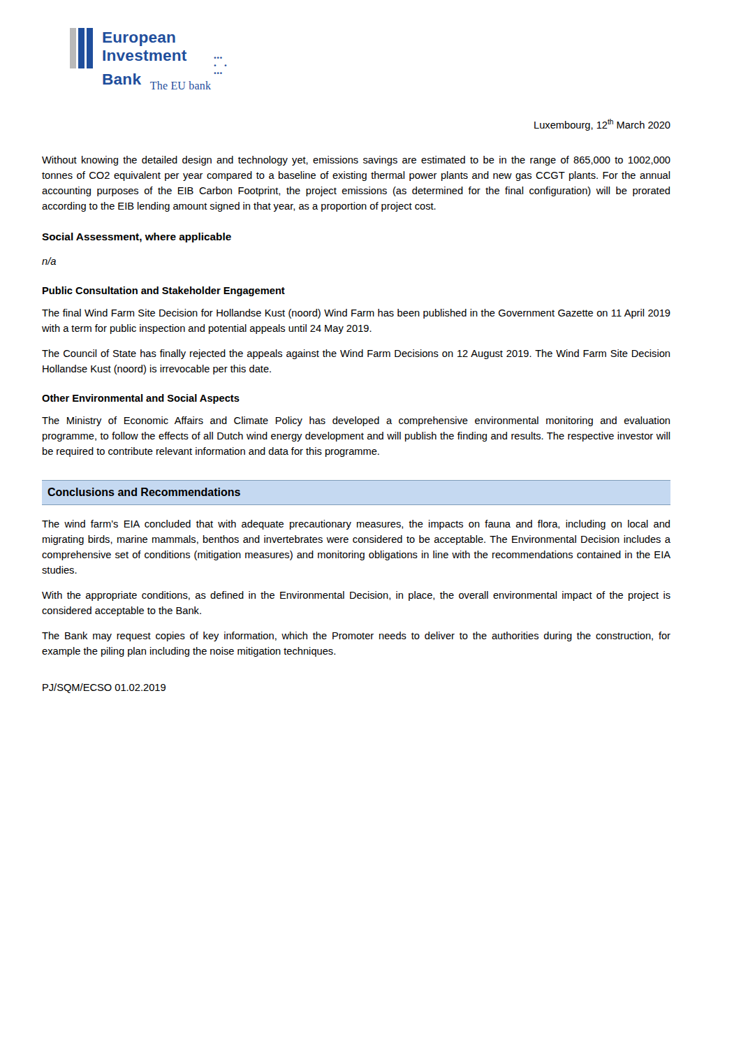European
Investment
Bank The EU bank•••
• •
•••
Luxembourg, 12th March 2020
Without knowing the detailed design and technology yet, emissions savings are estimated to be in the range of 865,000 to 1002,000 tonnes of CO2 equivalent per year compared to a baseline of existing thermal power plants and new gas CCGT plants. For the annual accounting purposes of the EIB Carbon Footprint, the project emissions (as determined for the final configuration) will be prorated according to the EIB lending amount signed in that year, as a proportion of project cost.
Social Assessment, where applicable
n/a
Public Consultation and Stakeholder Engagement
The final Wind Farm Site Decision for Hollandse Kust (noord) Wind Farm has been published in the Government Gazette on 11 April 2019 with a term for public inspection and potential appeals until 24 May 2019.
The Council of State has finally rejected the appeals against the Wind Farm Decisions on 12 August 2019. The Wind Farm Site Decision Hollandse Kust (noord) is irrevocable per this date.
Other Environmental and Social Aspects
The Ministry of Economic Affairs and Climate Policy has developed a comprehensive environmental monitoring and evaluation programme, to follow the effects of all Dutch wind energy development and will publish the finding and results. The respective investor will be required to contribute relevant information and data for this programme.
Conclusions and Recommendations
The wind farm’s EIA concluded that with adequate precautionary measures, the impacts on fauna and flora, including on local and migrating birds, marine mammals, benthos and invertebrates were considered to be acceptable. The Environmental Decision includes a comprehensive set of conditions (mitigation measures) and monitoring obligations in line with the recommendations contained in the EIA studies.
With the appropriate conditions, as defined in the Environmental Decision, in place, the overall environmental impact of the project is considered acceptable to the Bank.
The Bank may request copies of key information, which the Promoter needs to deliver to the authorities during the construction, for example the piling plan including the noise mitigation techniques.
PJ/SQM/ECSO 01.02.2019